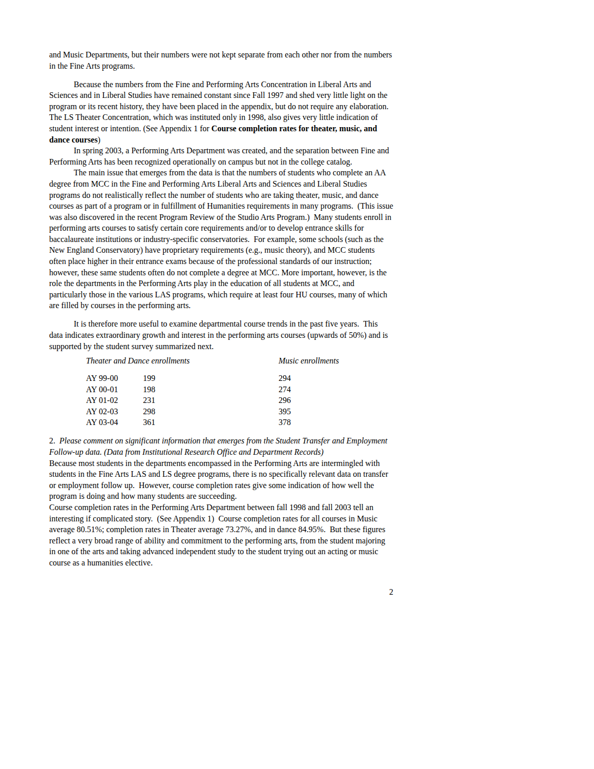and Music Departments, but their numbers were not kept separate from each other nor from the numbers in the Fine Arts programs.
Because the numbers from the Fine and Performing Arts Concentration in Liberal Arts and Sciences and in Liberal Studies have remained constant since Fall 1997 and shed very little light on the program or its recent history, they have been placed in the appendix, but do not require any elaboration. The LS Theater Concentration, which was instituted only in 1998, also gives very little indication of student interest or intention. (See Appendix 1 for Course completion rates for theater, music, and dance courses)
In spring 2003, a Performing Arts Department was created, and the separation between Fine and Performing Arts has been recognized operationally on campus but not in the college catalog.
The main issue that emerges from the data is that the numbers of students who complete an AA degree from MCC in the Fine and Performing Arts Liberal Arts and Sciences and Liberal Studies programs do not realistically reflect the number of students who are taking theater, music, and dance courses as part of a program or in fulfillment of Humanities requirements in many programs. (This issue was also discovered in the recent Program Review of the Studio Arts Program.) Many students enroll in performing arts courses to satisfy certain core requirements and/or to develop entrance skills for baccalaureate institutions or industry-specific conservatories. For example, some schools (such as the New England Conservatory) have proprietary requirements (e.g., music theory), and MCC students often place higher in their entrance exams because of the professional standards of our instruction; however, these same students often do not complete a degree at MCC. More important, however, is the role the departments in the Performing Arts play in the education of all students at MCC, and particularly those in the various LAS programs, which require at least four HU courses, many of which are filled by courses in the performing arts.
It is therefore more useful to examine departmental course trends in the past five years. This data indicates extraordinary growth and interest in the performing arts courses (upwards of 50%) and is supported by the student survey summarized next.
| Theater and Dance enrollments | Music enrollments |
| --- | --- |
| AY 99-00 | 199 | 294 |
| AY 00-01 | 198 | 274 |
| AY 01-02 | 231 | 296 |
| AY 02-03 | 298 | 395 |
| AY 03-04 | 361 | 378 |
2. Please comment on significant information that emerges from the Student Transfer and Employment Follow-up data. (Data from Institutional Research Office and Department Records)
Because most students in the departments encompassed in the Performing Arts are intermingled with students in the Fine Arts LAS and LS degree programs, there is no specifically relevant data on transfer or employment follow up. However, course completion rates give some indication of how well the program is doing and how many students are succeeding.
Course completion rates in the Performing Arts Department between fall 1998 and fall 2003 tell an interesting if complicated story. (See Appendix 1) Course completion rates for all courses in Music average 80.51%; completion rates in Theater average 73.27%, and in dance 84.95%. But these figures reflect a very broad range of ability and commitment to the performing arts, from the student majoring in one of the arts and taking advanced independent study to the student trying out an acting or music course as a humanities elective.
2